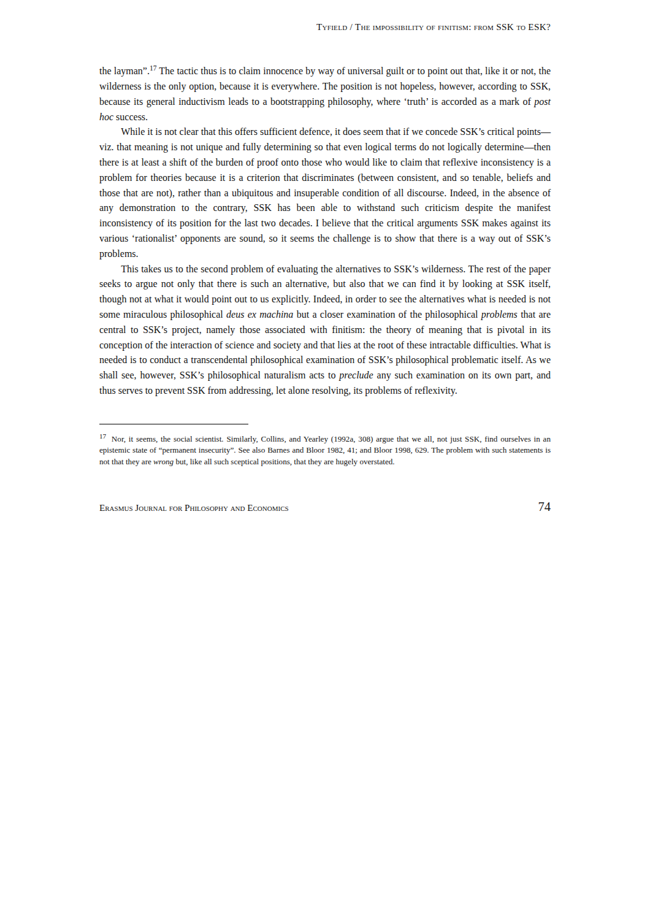Tyfield / The impossibility of finitism: from SSK to ESK?
the layman”.17 The tactic thus is to claim innocence by way of universal guilt or to point out that, like it or not, the wilderness is the only option, because it is everywhere. The position is not hopeless, however, according to SSK, because its general inductivism leads to a bootstrapping philosophy, where ‘truth’ is accorded as a mark of post hoc success.
While it is not clear that this offers sufficient defence, it does seem that if we concede SSK’s critical points—viz. that meaning is not unique and fully determining so that even logical terms do not logically determine—then there is at least a shift of the burden of proof onto those who would like to claim that reflexive inconsistency is a problem for theories because it is a criterion that discriminates (between consistent, and so tenable, beliefs and those that are not), rather than a ubiquitous and insuperable condition of all discourse. Indeed, in the absence of any demonstration to the contrary, SSK has been able to withstand such criticism despite the manifest inconsistency of its position for the last two decades. I believe that the critical arguments SSK makes against its various ‘rationalist’ opponents are sound, so it seems the challenge is to show that there is a way out of SSK’s problems.
This takes us to the second problem of evaluating the alternatives to SSK’s wilderness. The rest of the paper seeks to argue not only that there is such an alternative, but also that we can find it by looking at SSK itself, though not at what it would point out to us explicitly. Indeed, in order to see the alternatives what is needed is not some miraculous philosophical deus ex machina but a closer examination of the philosophical problems that are central to SSK’s project, namely those associated with finitism: the theory of meaning that is pivotal in its conception of the interaction of science and society and that lies at the root of these intractable difficulties. What is needed is to conduct a transcendental philosophical examination of SSK’s philosophical problematic itself. As we shall see, however, SSK’s philosophical naturalism acts to preclude any such examination on its own part, and thus serves to prevent SSK from addressing, let alone resolving, its problems of reflexivity.
17 Nor, it seems, the social scientist. Similarly, Collins, and Yearley (1992a, 308) argue that we all, not just SSK, find ourselves in an epistemic state of “permanent insecurity”. See also Barnes and Bloor 1982, 41; and Bloor 1998, 629. The problem with such statements is not that they are wrong but, like all such sceptical positions, that they are hugely overstated.
Erasmus Journal for Philosophy and Economics 74